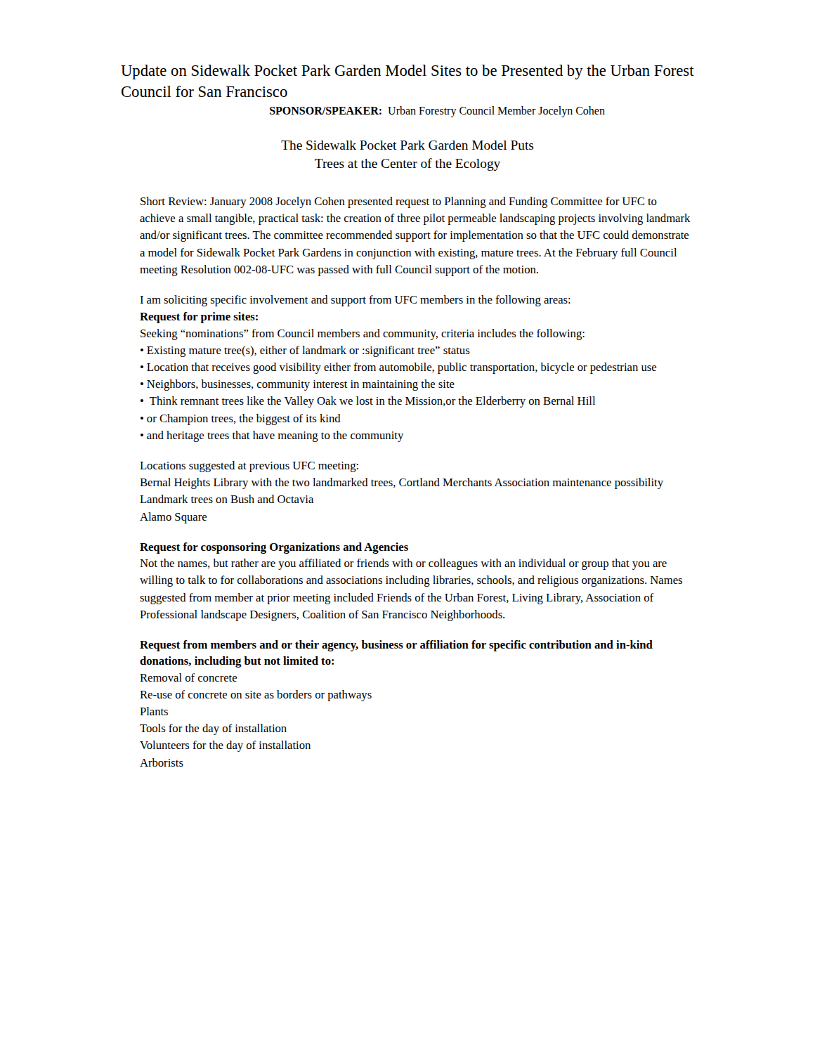Update on Sidewalk Pocket Park Garden Model Sites to be Presented by the Urban Forest Council for San Francisco
SPONSOR/SPEAKER: Urban Forestry Council Member Jocelyn Cohen
The Sidewalk Pocket Park Garden Model Puts
Trees at the Center of the Ecology
Short Review: January 2008 Jocelyn Cohen presented request to Planning and Funding Committee for UFC to achieve a small tangible, practical task: the creation of three pilot permeable landscaping projects involving landmark and/or significant trees. The committee recommended support for implementation so that the UFC could demonstrate a model for Sidewalk Pocket Park Gardens in conjunction with existing, mature trees. At the February full Council meeting Resolution 002-08-UFC was passed with full Council support of the motion.
I am soliciting specific involvement and support from UFC members in the following areas:
Request for prime sites:
Seeking “nominations” from Council members and community, criteria includes the following:
• Existing mature tree(s), either of landmark or :significant tree” status
• Location that receives good visibility either from automobile, public transportation, bicycle or pedestrian use
• Neighbors, businesses, community interest in maintaining the site
• Think remnant trees like the Valley Oak we lost in the Mission,or the Elderberry on Bernal Hill
• or Champion trees, the biggest of its kind
• and heritage trees that have meaning to the community
Locations suggested at previous UFC meeting:
Bernal Heights Library with the two landmarked trees, Cortland Merchants Association maintenance possibility
Landmark trees on Bush and Octavia
Alamo Square
Request for cosponsoring Organizations and Agencies
Not the names, but rather are you affiliated or friends with or colleagues with an individual or group that you are willing to talk to for collaborations and associations including libraries, schools, and religious organizations. Names suggested from member at prior meeting included Friends of the Urban Forest, Living Library, Association of Professional landscape Designers, Coalition of San Francisco Neighborhoods.
Request from members and or their agency, business or affiliation for specific contribution and in-kind donations, including but not limited to:
Removal of concrete
Re-use of concrete on site as borders or pathways
Plants
Tools for the day of installation
Volunteers for the day of installation
Arborists